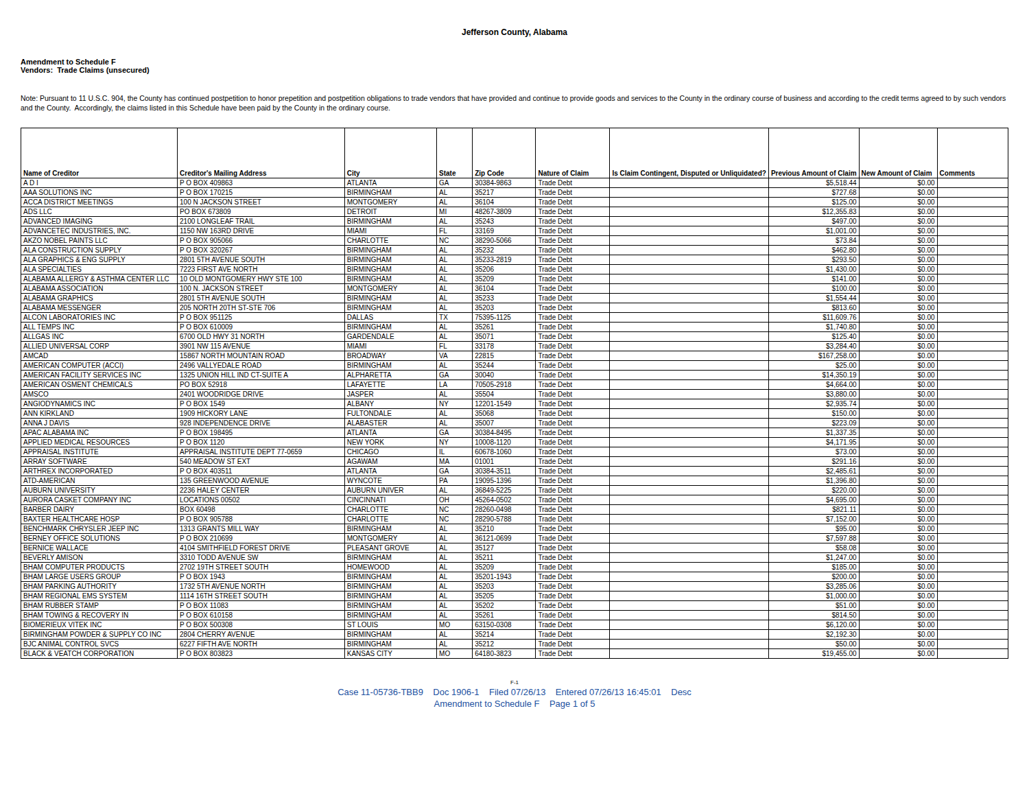Jefferson County, Alabama
Amendment to Schedule F
Vendors: Trade Claims (unsecured)
Note: Pursuant to 11 U.S.C. 904, the County has continued postpetition to honor prepetition and postpetition obligations to trade vendors that have provided and continue to provide goods and services to the County in the ordinary course of business and according to the credit terms agreed to by such vendors and the County. Accordingly, the claims listed in this Schedule have been paid by the County in the ordinary course.
| Name of Creditor | Creditor's Mailing Address | City | State | Zip Code | Nature of Claim | Is Claim Contingent, Disputed or Unliquidated? | Previous Amount of Claim | New Amount of Claim | Comments |
| --- | --- | --- | --- | --- | --- | --- | --- | --- | --- |
| A D I | P O BOX 409863 | ATLANTA | GA | 30384-9863 | Trade Debt | | $5,518.44 | $0.00 | |
| AAA SOLUTIONS INC | P O BOX 170215 | BIRMINGHAM | AL | 35217 | Trade Debt | | $727.68 | $0.00 | |
| ACCA DISTRICT MEETINGS | 100 N JACKSON STREET | MONTGOMERY | AL | 36104 | Trade Debt | | $125.00 | $0.00 | |
| ADS LLC | PO BOX 673809 | DETROIT | MI | 48267-3809 | Trade Debt | | $12,355.83 | $0.00 | |
| ADVANCED IMAGING | 2100 LONGLEAF TRAIL | BIRMINGHAM | AL | 35243 | Trade Debt | | $497.00 | $0.00 | |
| ADVANCETEC INDUSTRIES, INC. | 1150 NW 163RD DRIVE | MIAMI | FL | 33169 | Trade Debt | | $1,001.00 | $0.00 | |
| AKZO NOBEL PAINTS LLC | P O BOX 905066 | CHARLOTTE | NC | 38290-5066 | Trade Debt | | $73.84 | $0.00 | |
| ALA CONSTRUCTION SUPPLY | P O BOX 320267 | BIRMINGHAM | AL | 35232 | Trade Debt | | $462.80 | $0.00 | |
| ALA GRAPHICS & ENG SUPPLY | 2801 5TH AVENUE SOUTH | BIRMINGHAM | AL | 35233-2819 | Trade Debt | | $293.50 | $0.00 | |
| ALA SPECIALTIES | 7223 FIRST AVE NORTH | BIRMINGHAM | AL | 35206 | Trade Debt | | $1,430.00 | $0.00 | |
| ALABAMA ALLERGY & ASTHMA CENTER LLC | 10 OLD MONTGOMERY HWY STE 100 | BIRMINGHAM | AL | 35209 | Trade Debt | | $141.00 | $0.00 | |
| ALABAMA ASSOCIATION | 100 N. JACKSON STREET | MONTGOMERY | AL | 36104 | Trade Debt | | $100.00 | $0.00 | |
| ALABAMA GRAPHICS | 2801 5TH AVENUE SOUTH | BIRMINGHAM | AL | 35233 | Trade Debt | | $1,554.44 | $0.00 | |
| ALABAMA MESSENGER | 205 NORTH 20TH ST-STE 706 | BIRMINGHAM | AL | 35203 | Trade Debt | | $813.60 | $0.00 | |
| ALCON LABORATORIES INC | P O BOX 951125 | DALLAS | TX | 75395-1125 | Trade Debt | | $11,609.76 | $0.00 | |
| ALL TEMPS INC | P O BOX 610009 | BIRMINGHAM | AL | 35261 | Trade Debt | | $1,740.80 | $0.00 | |
| ALLGAS INC | 6700 OLD HWY 31 NORTH | GARDENDALE | AL | 35071 | Trade Debt | | $125.40 | $0.00 | |
| ALLIED UNIVERSAL CORP | 3901 NW 115 AVENUE | MIAMI | FL | 33178 | Trade Debt | | $3,284.40 | $0.00 | |
| AMCAD | 15867 NORTH MOUNTAIN ROAD | BROADWAY | VA | 22815 | Trade Debt | | $167,258.00 | $0.00 | |
| AMERICAN COMPUTER (ACCI) | 2496 VALLYEDALE ROAD | BIRMINGHAM | AL | 35244 | Trade Debt | | $25.00 | $0.00 | |
| AMERICAN FACILITY SERVICES INC | 1325 UNION HILL IND CT-SUITE A | ALPHARETTA | GA | 30040 | Trade Debt | | $14,350.19 | $0.00 | |
| AMERICAN OSMENT CHEMICALS | PO BOX 52918 | LAFAYETTE | LA | 70505-2918 | Trade Debt | | $4,664.00 | $0.00 | |
| AMSCO | 2401 WOODRIDGE DRIVE | JASPER | AL | 35504 | Trade Debt | | $3,880.00 | $0.00 | |
| ANGIODYNAMICS INC | P O BOX 1549 | ALBANY | NY | 12201-1549 | Trade Debt | | $2,935.74 | $0.00 | |
| ANN KIRKLAND | 1909 HICKORY LANE | FULTONDALE | AL | 35068 | Trade Debt | | $150.00 | $0.00 | |
| ANNA J DAVIS | 928 INDEPENDENCE DRIVE | ALABASTER | AL | 35007 | Trade Debt | | $223.09 | $0.00 | |
| APAC ALABAMA INC | P O BOX 198495 | ATLANTA | GA | 30384-8495 | Trade Debt | | $1,337.35 | $0.00 | |
| APPLIED MEDICAL RESOURCES | P O BOX 1120 | NEW YORK | NY | 10008-1120 | Trade Debt | | $4,171.95 | $0.00 | |
| APPRAISAL INSTITUTE | APPRAISAL INSTITUTE DEPT 77-0659 | CHICAGO | IL | 60678-1060 | Trade Debt | | $73.00 | $0.00 | |
| ARRAY SOFTWARE | 540 MEADOW ST EXT | AGAWAM | MA | 01001 | Trade Debt | | $291.16 | $0.00 | |
| ARTHREX INCORPORATED | P O BOX 403511 | ATLANTA | GA | 30384-3511 | Trade Debt | | $2,485.61 | $0.00 | |
| ATD-AMERICAN | 135 GREENWOOD AVENUE | WYNCOTE | PA | 19095-1396 | Trade Debt | | $1,396.80 | $0.00 | |
| AUBURN UNIVERSITY | 2236 HALEY CENTER | AUBURN UNIVER | AL | 36849-5225 | Trade Debt | | $220.00 | $0.00 | |
| AURORA CASKET COMPANY INC | LOCATIONS 00502 | CINCINNATI | OH | 45264-0502 | Trade Debt | | $4,695.00 | $0.00 | |
| BARBER DAIRY | BOX 60498 | CHARLOTTE | NC | 28260-0498 | Trade Debt | | $821.11 | $0.00 | |
| BAXTER HEALTHCARE HOSP | P O BOX 905788 | CHARLOTTE | NC | 28290-5788 | Trade Debt | | $7,152.00 | $0.00 | |
| BENCHMARK CHRYSLER JEEP INC | 1313 GRANTS MILL WAY | BIRMINGHAM | AL | 35210 | Trade Debt | | $95.00 | $0.00 | |
| BERNEY OFFICE SOLUTIONS | P O BOX 210699 | MONTGOMERY | AL | 36121-0699 | Trade Debt | | $7,597.88 | $0.00 | |
| BERNICE WALLACE | 4104 SMITHFIELD FOREST DRIVE | PLEASANT GROVE | AL | 35127 | Trade Debt | | $58.08 | $0.00 | |
| BEVERLY AMISON | 3310 TODD AVENUE SW | BIRMINGHAM | AL | 35211 | Trade Debt | | $1,247.00 | $0.00 | |
| BHAM COMPUTER PRODUCTS | 2702 19TH STREET SOUTH | HOMEWOOD | AL | 35209 | Trade Debt | | $185.00 | $0.00 | |
| BHAM LARGE USERS GROUP | P O BOX 1943 | BIRMINGHAM | AL | 35201-1943 | Trade Debt | | $200.00 | $0.00 | |
| BHAM PARKING AUTHORITY | 1732 5TH AVENUE NORTH | BIRMINGHAM | AL | 35203 | Trade Debt | | $3,285.06 | $0.00 | |
| BHAM REGIONAL EMS SYSTEM | 1114 16TH STREET SOUTH | BIRMINGHAM | AL | 35205 | Trade Debt | | $1,000.00 | $0.00 | |
| BHAM RUBBER STAMP | P O BOX 11083 | BIRMINGHAM | AL | 35202 | Trade Debt | | $51.00 | $0.00 | |
| BHAM TOWING & RECOVERY IN | P O BOX 610158 | BIRMINGHAM | AL | 35261 | Trade Debt | | $814.50 | $0.00 | |
| BIOMERIEUX VITEK INC | P O BOX 500308 | ST LOUIS | MO | 63150-0308 | Trade Debt | | $6,120.00 | $0.00 | |
| BIRMINGHAM POWDER & SUPPLY CO INC | 2804 CHERRY AVENUE | BIRMINGHAM | AL | 35214 | Trade Debt | | $2,192.30 | $0.00 | |
| BJC ANIMAL CONTROL SVCS | 6227 FIFTH AVE NORTH | BIRMINGHAM | AL | 35212 | Trade Debt | | $50.00 | $0.00 | |
| BLACK & VEATCH CORPORATION | P O BOX 803823 | KANSAS CITY | MO | 64180-3823 | Trade Debt | | $19,455.00 | $0.00 | |
F-1
Case 11-05736-TBB9 Doc 1906-1 Filed 07/26/13 Entered 07/26/13 16:45:01 Desc
Amendment to Schedule F Page 1 of 5